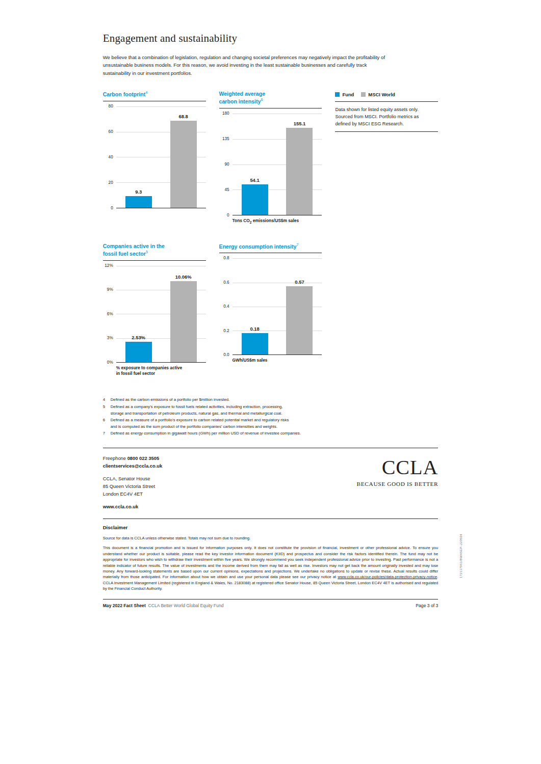Engagement and sustainability
We believe that a combination of legislation, regulation and changing societal preferences may negatively impact the profitability of unsustainable business models. For this reason, we avoid investing in the least sustainable businesses and carefully track sustainability in our investment portfolios.
Carbon footprint4
80 60 40 20 0
9.3
68.8
Weighted average
carbon intensity6
180 135 90 45 0
54.1
155.1
Tons CO2 emissions/US$m sales
Fund MSCI World
Data shown for listed equity assets only. Sourced from MSCI. Portfolio metrics as defined by MSCI ESG Research.
Companies active in the
fossil fuel sector5
12% 9% 6% 3% 0%
2.53%
10.06%
% exposure to companies active
in fossil fuel sector
Energy consumption intensity7
0.8 0.6 0.4 0.2 0.0
0.18
0.57
GWh/US$m sales
4 Defined as the carbon emissions of a portfolio per $million invested.
5 Defined as a company’s exposure to fossil fuels related activities, including extraction, processing,
storage and transportation of petroleum products, natural gas, and thermal and metallurgical coal.
6 Defined as a measure of a portfolio’s exposure to carbon related potential market and regulatory risks
and is computed as the sum product of the portfolio companies’ carbon intensities and weights.
7 Defined as energy consumption in gigawatt hours (GWh) per million USD of revenue of investee companies.
Freephone 0800 022 3505
clientservices@ccla.co.uk
CCLA, Senator House
85 Queen Victoria Street
London EC4V 4ET
www.ccla.co.uk
CCLA
Because good is better
Disclaimer
Source for data is CCLA unless otherwise stated. Totals may not sum due to rounding.
This document is a financial promotion and is issued for information purposes only. It does not constitute the provision of financial, investment or other professional advice. To ensure you understand whether our product is suitable, please read the key investor information document (KIID) and prospectus and consider the risk factors identified therein. The fund may not be appropriate for investors who wish to withdraw their investment within five years. We strongly recommend you seek independent professional advice prior to investing. Past performance is not a reliable indicator of future results. The value of investments and the income derived from them may fall as well as rise. Investors may not get back the amount originally invested and may lose money. Any forward-looking statements are based upon our current opinions, expectations and projections. We undertake no obligations to update or revise these. Actual results could differ materially from those anticipated. For information about how we obtain and use your personal data please see our privacy notice at www.ccla.co.uk/our-policies/data-protection-privacy-notice. CCLA Investment Management Limited (registered in England & Wales, No. 2183088) at registered office Senator House, 85 Queen Victoria Street, London EC4V 4ET is authorised and regulated by the Financial Conduct Authority.
May 2022 Fact Sheet CCLA Better World Global Equity Fund
Page 3 of 3
172137061/BW4SEP–220504